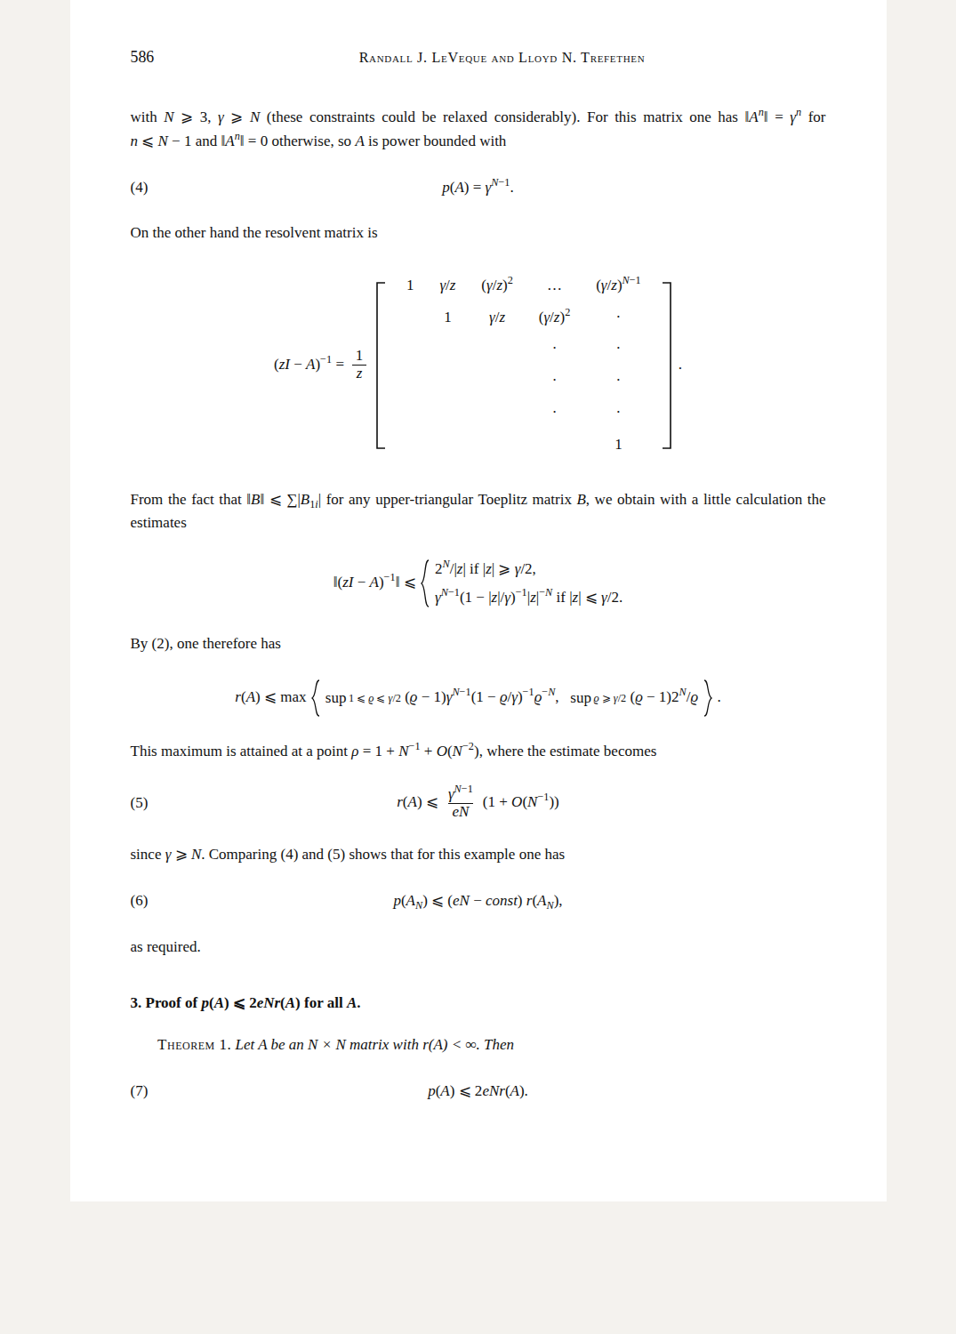586 Randall J. LeVeque and Lloyd N. Trefethen
with N ⩾ 3, γ ⩾ N (these constraints could be relaxed considerably). For this matrix one has ‖An‖ = γn for n ⩽ N − 1 and ‖An‖ = 0 otherwise, so A is power bounded with
(4) p(A) = γN−1.
On the other hand the resolvent matrix is
(zI − A)−1 = 1 z
| 1 | γ / z | ( γ / z ) 2 | … | ( γ / z ) N −1 |
| | 1 | γ / z | ( γ / z ) 2 | · |
| | | | · | · |
| | | | · | · |
| | | | · | · |
| | | | | 1 |
.
From the fact that ‖B‖ ⩽ ∑|B1i| for any upper-triangular Toeplitz matrix B, we obtain with a little calculation the estimates
‖(zI − A)−1‖ ⩽ 2N/|z| if |z| ⩾ γ/2, γN−1(1 − |z|/γ)−1|z|−N if |z| ⩽ γ/2.
By (2), one therefore has
r(A) ⩽ max sup 1 ⩽ ϱ ⩽ γ/2 (ϱ − 1)γN−1(1 − ϱ/γ)−1ϱ−N, sup ϱ ⩾ γ/2 (ϱ − 1)2N/ϱ .
This maximum is attained at a point ρ = 1 + N−1 + O(N−2), where the estimate becomes
(5) r(A) ⩽ γN−1 eN (1 + O(N−1))
since γ ⩾ N. Comparing (4) and (5) shows that for this example one has
(6) p(AN) ⩽ (eN − const) r(AN),
as required.
3. Proof of p(A) ⩽ 2eNr(A) for all A.
Theorem 1. Let A be an N × N matrix with r(A) < ∞. Then
(7) p(A) ⩽ 2eNr(A).